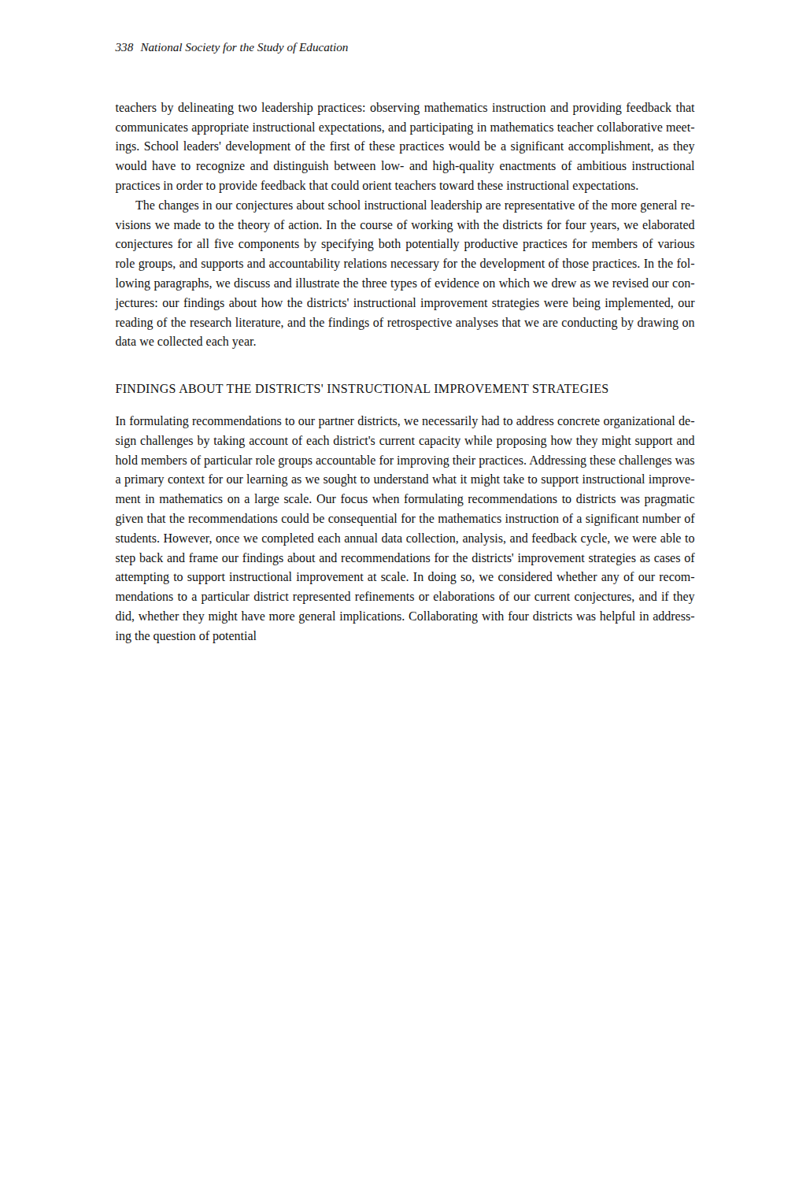338 National Society for the Study of Education
teachers by delineating two leadership practices: observing mathematics instruction and providing feedback that communicates appropriate instructional expectations, and participating in mathematics teacher collaborative meetings. School leaders' development of the first of these practices would be a significant accomplishment, as they would have to recognize and distinguish between low- and high-quality enactments of ambitious instructional practices in order to provide feedback that could orient teachers toward these instructional expectations.
The changes in our conjectures about school instructional leadership are representative of the more general revisions we made to the theory of action. In the course of working with the districts for four years, we elaborated conjectures for all five components by specifying both potentially productive practices for members of various role groups, and supports and accountability relations necessary for the development of those practices. In the following paragraphs, we discuss and illustrate the three types of evidence on which we drew as we revised our conjectures: our findings about how the districts' instructional improvement strategies were being implemented, our reading of the research literature, and the findings of retrospective analyses that we are conducting by drawing on data we collected each year.
Findings about the Districts' Instructional Improvement Strategies
In formulating recommendations to our partner districts, we necessarily had to address concrete organizational design challenges by taking account of each district's current capacity while proposing how they might support and hold members of particular role groups accountable for improving their practices. Addressing these challenges was a primary context for our learning as we sought to understand what it might take to support instructional improvement in mathematics on a large scale. Our focus when formulating recommendations to districts was pragmatic given that the recommendations could be consequential for the mathematics instruction of a significant number of students. However, once we completed each annual data collection, analysis, and feedback cycle, we were able to step back and frame our findings about and recommendations for the districts' improvement strategies as cases of attempting to support instructional improvement at scale. In doing so, we considered whether any of our recommendations to a particular district represented refinements or elaborations of our current conjectures, and if they did, whether they might have more general implications. Collaborating with four districts was helpful in addressing the question of potential